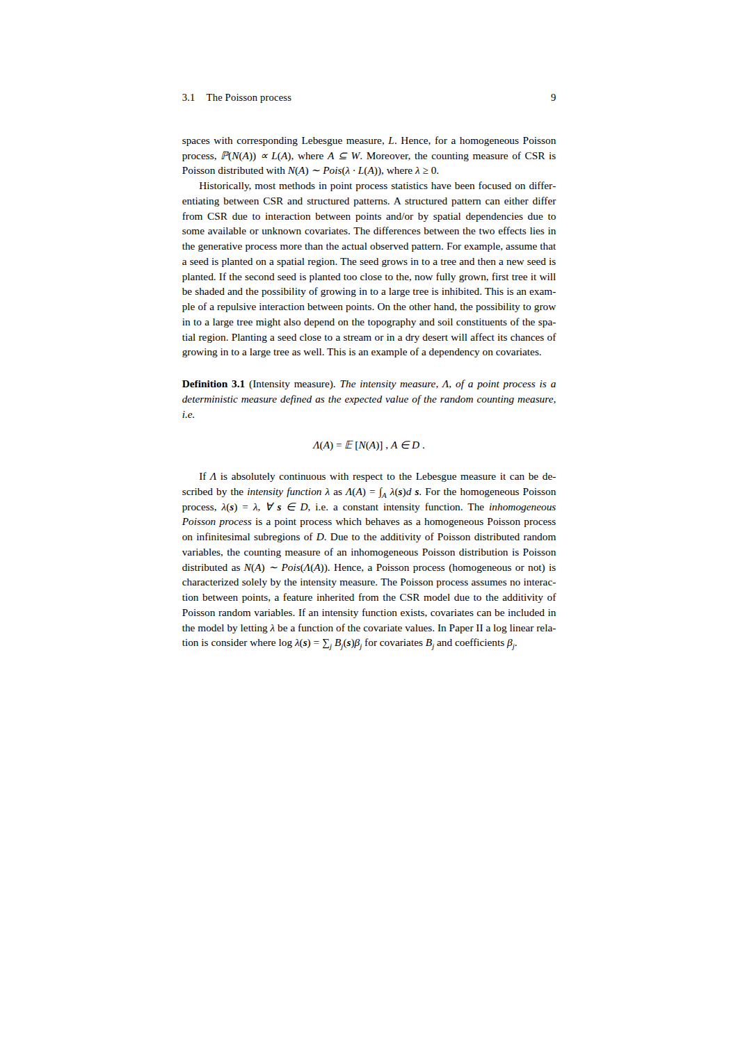3.1 The Poisson process
9
spaces with corresponding Lebesgue measure, L. Hence, for a homogeneous Poisson process, ℙ(N(A)) ∝ L(A), where A ⊆ W. Moreover, the counting measure of CSR is Poisson distributed with N(A) ∼ Pois(λ · L(A)), where λ ≥ 0.
Historically, most methods in point process statistics have been focused on differentiating between CSR and structured patterns. A structured pattern can either differ from CSR due to interaction between points and/or by spatial dependencies due to some available or unknown covariates. The differences between the two effects lies in the generative process more than the actual observed pattern. For example, assume that a seed is planted on a spatial region. The seed grows in to a tree and then a new seed is planted. If the second seed is planted too close to the, now fully grown, first tree it will be shaded and the possibility of growing in to a large tree is inhibited. This is an example of a repulsive interaction between points. On the other hand, the possibility to grow in to a large tree might also depend on the topography and soil constituents of the spatial region. Planting a seed close to a stream or in a dry desert will affect its chances of growing in to a large tree as well. This is an example of a dependency on covariates.
Definition 3.1 (Intensity measure). The intensity measure, Λ, of a point process is a deterministic measure defined as the expected value of the random counting measure, i.e.
Λ(A) = 𝔼 [N(A)] , A ∈ D .
If Λ is absolutely continuous with respect to the Lebesgue measure it can be described by the intensity function λ as Λ(A) = ∫A λ(s) d s. For the homogeneous Poisson process, λ(s) = λ, ∀ s ∈ D, i.e. a constant intensity function. The inhomogeneous Poisson process is a point process which behaves as a homogeneous Poisson process on infinitesimal subregions of D. Due to the additivity of Poisson distributed random variables, the counting measure of an inhomogeneous Poisson distribution is Poisson distributed as N(A) ∼ Pois(Λ(A)). Hence, a Poisson process (homogeneous or not) is characterized solely by the intensity measure. The Poisson process assumes no interaction between points, a feature inherited from the CSR model due to the additivity of Poisson random variables. If an intensity function exists, covariates can be included in the model by letting λ be a function of the covariate values. In Paper II a log linear relation is consider where log λ(s) = ∑j Bj(s) βj for covariates Bj and coefficients βj.